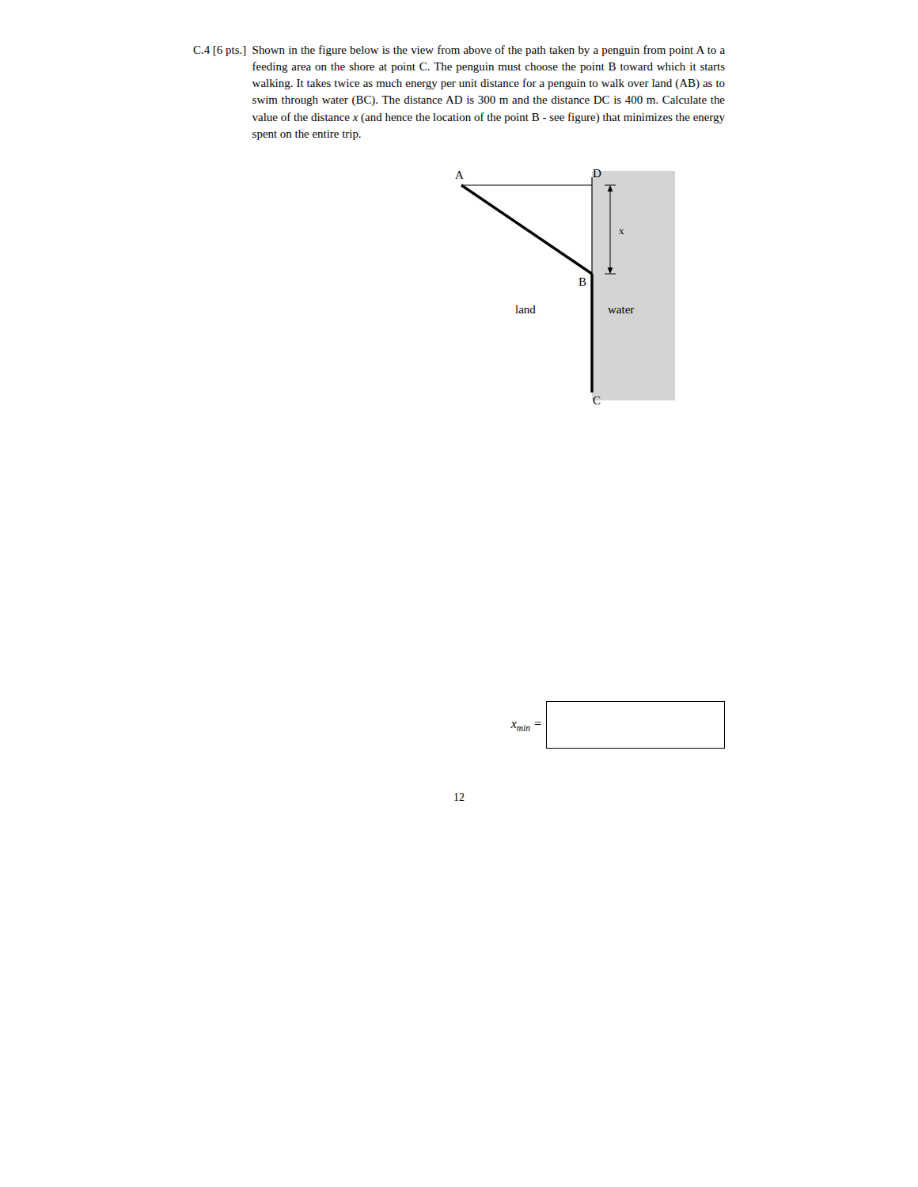C.4 [6 pts.]
Shown in the figure below is the view from above of the path taken by a penguin from point A to a feeding area on the shore at point C. The penguin must choose the point B toward which it starts walking. It takes twice as much energy per unit distance for a penguin to walk over land (AB) as to swim through water (BC). The distance AD is 300 m and the distance DC is 400 m. Calculate the value of the distance x (and hence the location of the point B - see figure) that minimizes the energy spent on the entire trip.
A D B C x land water
xmin =
12